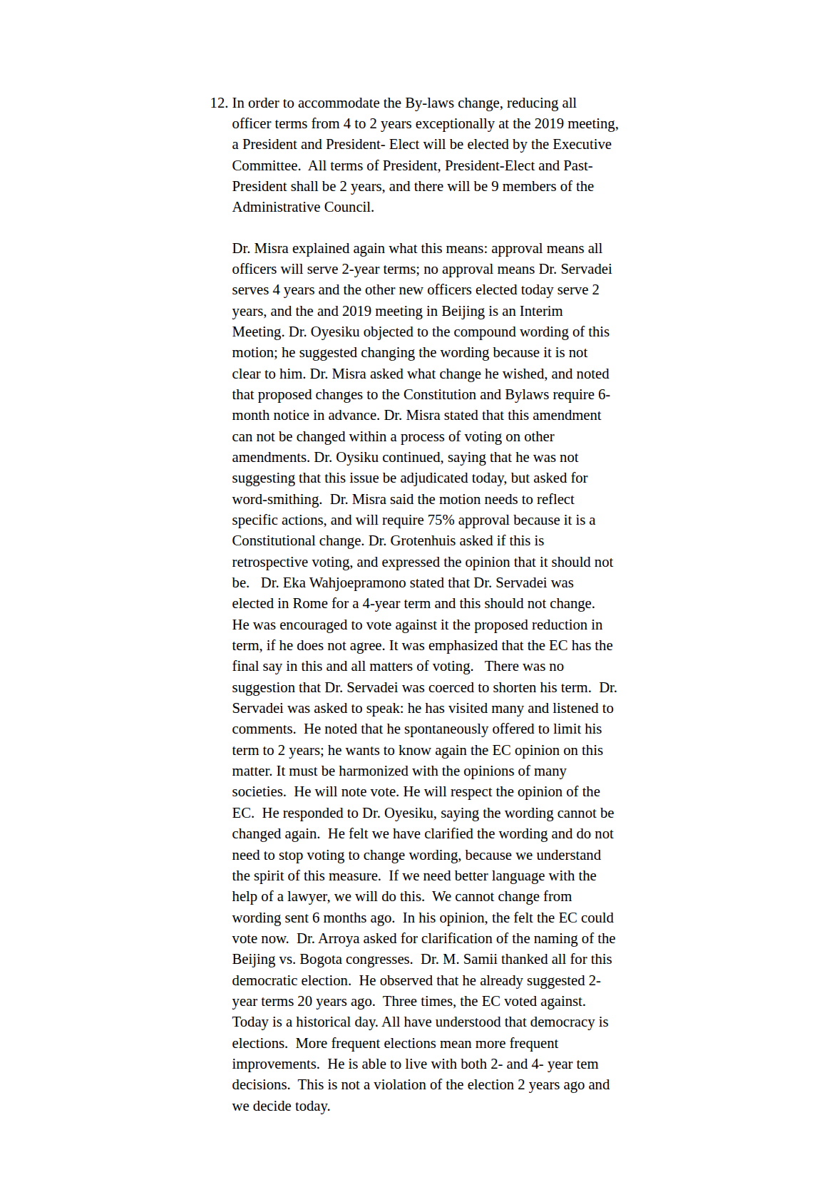In order to accommodate the By-laws change, reducing all officer terms from 4 to 2 years exceptionally at the 2019 meeting, a President and President- Elect will be elected by the Executive Committee. All terms of President, President-Elect and Past-President shall be 2 years, and there will be 9 members of the Administrative Council.
Dr. Misra explained again what this means: approval means all officers will serve 2-year terms; no approval means Dr. Servadei serves 4 years and the other new officers elected today serve 2 years, and the and 2019 meeting in Beijing is an Interim Meeting. Dr. Oyesiku objected to the compound wording of this motion; he suggested changing the wording because it is not clear to him. Dr. Misra asked what change he wished, and noted that proposed changes to the Constitution and Bylaws require 6- month notice in advance. Dr. Misra stated that this amendment can not be changed within a process of voting on other amendments. Dr. Oysiku continued, saying that he was not suggesting that this issue be adjudicated today, but asked for word-smithing. Dr. Misra said the motion needs to reflect specific actions, and will require 75% approval because it is a Constitutional change. Dr. Grotenhuis asked if this is retrospective voting, and expressed the opinion that it should not be. Dr. Eka Wahjoepramono stated that Dr. Servadei was elected in Rome for a 4-year term and this should not change. He was encouraged to vote against it the proposed reduction in term, if he does not agree. It was emphasized that the EC has the final say in this and all matters of voting. There was no suggestion that Dr. Servadei was coerced to shorten his term. Dr. Servadei was asked to speak: he has visited many and listened to comments. He noted that he spontaneously offered to limit his term to 2 years; he wants to know again the EC opinion on this matter. It must be harmonized with the opinions of many societies. He will note vote. He will respect the opinion of the EC. He responded to Dr. Oyesiku, saying the wording cannot be changed again. He felt we have clarified the wording and do not need to stop voting to change wording, because we understand the spirit of this measure. If we need better language with the help of a lawyer, we will do this. We cannot change from wording sent 6 months ago. In his opinion, the felt the EC could vote now. Dr. Arroya asked for clarification of the naming of the Beijing vs. Bogota congresses. Dr. M. Samii thanked all for this democratic election. He observed that he already suggested 2- year terms 20 years ago. Three times, the EC voted against. Today is a historical day. All have understood that democracy is elections. More frequent elections mean more frequent improvements. He is able to live with both 2- and 4- year tem decisions. This is not a violation of the election 2 years ago and we decide today.